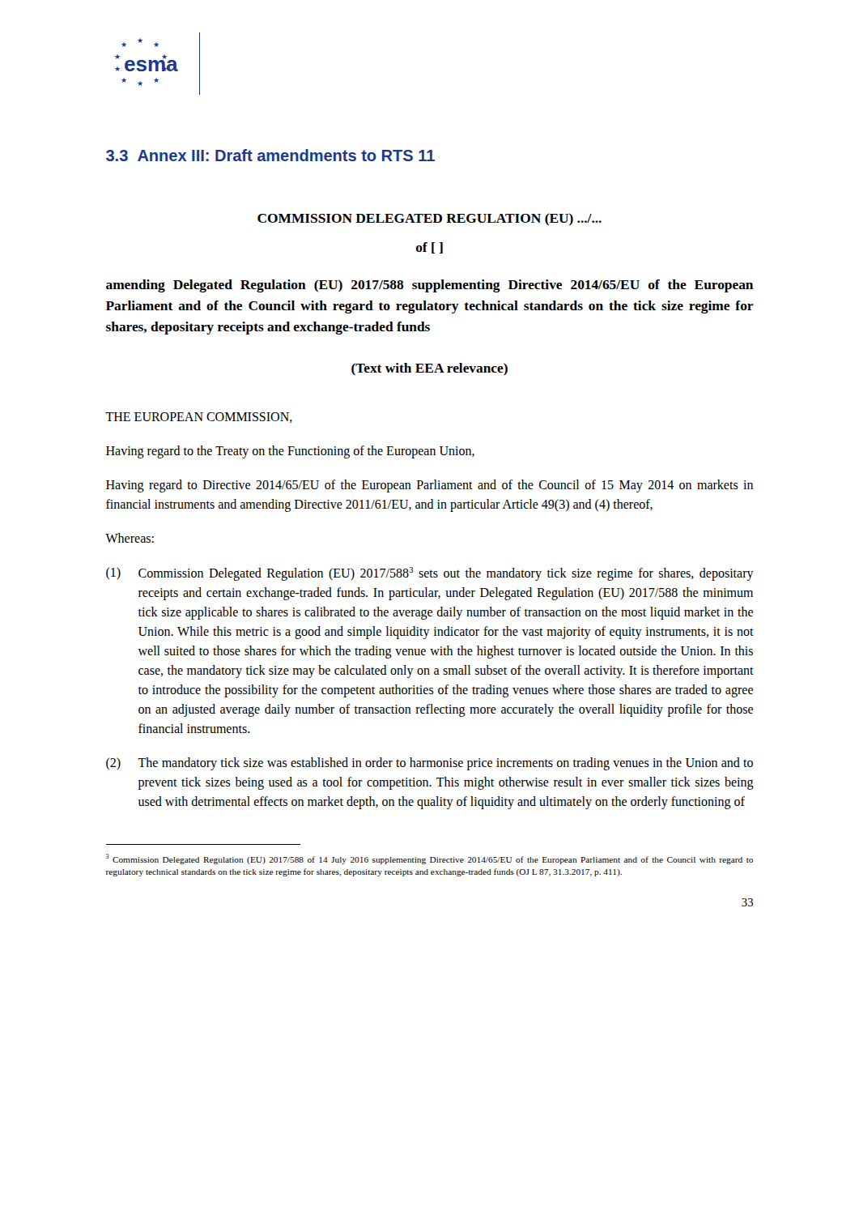★ ★ ★ ★ ★ ★ ★ ★ ★ ★ esma
3.3 Annex III: Draft amendments to RTS 11
COMMISSION DELEGATED REGULATION (EU) .../...
of [ ]
amending Delegated Regulation (EU) 2017/588 supplementing Directive 2014/65/EU of the European Parliament and of the Council with regard to regulatory technical standards on the tick size regime for shares, depositary receipts and exchange-traded funds
(Text with EEA relevance)
THE EUROPEAN COMMISSION,
Having regard to the Treaty on the Functioning of the European Union,
Having regard to Directive 2014/65/EU of the European Parliament and of the Council of 15 May 2014 on markets in financial instruments and amending Directive 2011/61/EU, and in particular Article 49(3) and (4) thereof,
Whereas:
Commission Delegated Regulation (EU) 2017/5883 sets out the mandatory tick size regime for shares, depositary receipts and certain exchange-traded funds. In particular, under Delegated Regulation (EU) 2017/588 the minimum tick size applicable to shares is calibrated to the average daily number of transaction on the most liquid market in the Union. While this metric is a good and simple liquidity indicator for the vast majority of equity instruments, it is not well suited to those shares for which the trading venue with the highest turnover is located outside the Union. In this case, the mandatory tick size may be calculated only on a small subset of the overall activity. It is therefore important to introduce the possibility for the competent authorities of the trading venues where those shares are traded to agree on an adjusted average daily number of transaction reflecting more accurately the overall liquidity profile for those financial instruments.
The mandatory tick size was established in order to harmonise price increments on trading venues in the Union and to prevent tick sizes being used as a tool for competition. This might otherwise result in ever smaller tick sizes being used with detrimental effects on market depth, on the quality of liquidity and ultimately on the orderly functioning of
3 Commission Delegated Regulation (EU) 2017/588 of 14 July 2016 supplementing Directive 2014/65/EU of the European Parliament and of the Council with regard to regulatory technical standards on the tick size regime for shares, depositary receipts and exchange-traded funds (OJ L 87, 31.3.2017, p. 411).
33